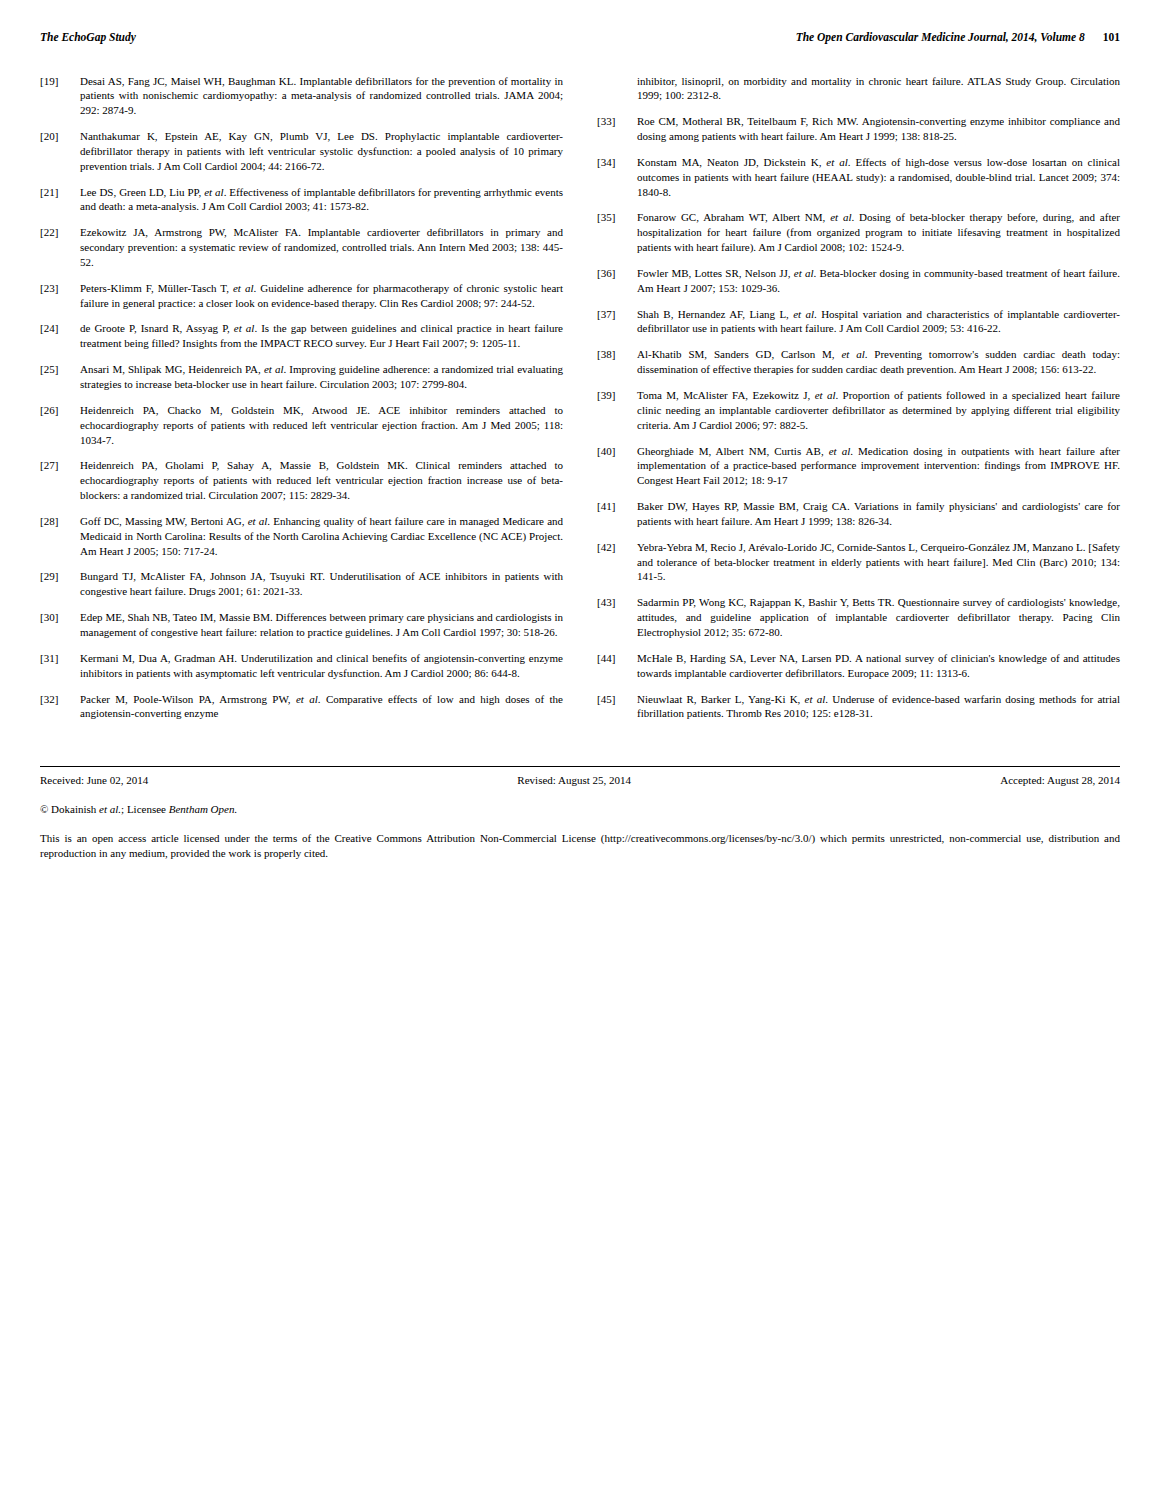The EchoGap Study
The Open Cardiovascular Medicine Journal, 2014, Volume 8101
[19]
Desai AS, Fang JC, Maisel WH, Baughman KL. Implantable defibrillators for the prevention of mortality in patients with nonischemic cardiomyopathy: a meta-analysis of randomized controlled trials. JAMA 2004; 292: 2874-9.
[20]
Nanthakumar K, Epstein AE, Kay GN, Plumb VJ, Lee DS. Prophylactic implantable cardioverter-defibrillator therapy in patients with left ventricular systolic dysfunction: a pooled analysis of 10 primary prevention trials. J Am Coll Cardiol 2004; 44: 2166-72.
[21]
Lee DS, Green LD, Liu PP, et al. Effectiveness of implantable defibrillators for preventing arrhythmic events and death: a meta-analysis. J Am Coll Cardiol 2003; 41: 1573-82.
[22]
Ezekowitz JA, Armstrong PW, McAlister FA. Implantable cardioverter defibrillators in primary and secondary prevention: a systematic review of randomized, controlled trials. Ann Intern Med 2003; 138: 445-52.
[23]
Peters-Klimm F, Müller-Tasch T, et al. Guideline adherence for pharmacotherapy of chronic systolic heart failure in general practice: a closer look on evidence-based therapy. Clin Res Cardiol 2008; 97: 244-52.
[24]
de Groote P, Isnard R, Assyag P, et al. Is the gap between guidelines and clinical practice in heart failure treatment being filled? Insights from the IMPACT RECO survey. Eur J Heart Fail 2007; 9: 1205-11.
[25]
Ansari M, Shlipak MG, Heidenreich PA, et al. Improving guideline adherence: a randomized trial evaluating strategies to increase beta-blocker use in heart failure. Circulation 2003; 107: 2799-804.
[26]
Heidenreich PA, Chacko M, Goldstein MK, Atwood JE. ACE inhibitor reminders attached to echocardiography reports of patients with reduced left ventricular ejection fraction. Am J Med 2005; 118: 1034-7.
[27]
Heidenreich PA, Gholami P, Sahay A, Massie B, Goldstein MK. Clinical reminders attached to echocardiography reports of patients with reduced left ventricular ejection fraction increase use of beta-blockers: a randomized trial. Circulation 2007; 115: 2829-34.
[28]
Goff DC, Massing MW, Bertoni AG, et al. Enhancing quality of heart failure care in managed Medicare and Medicaid in North Carolina: Results of the North Carolina Achieving Cardiac Excellence (NC ACE) Project. Am Heart J 2005; 150: 717-24.
[29]
Bungard TJ, McAlister FA, Johnson JA, Tsuyuki RT. Underutilisation of ACE inhibitors in patients with congestive heart failure. Drugs 2001; 61: 2021-33.
[30]
Edep ME, Shah NB, Tateo IM, Massie BM. Differences between primary care physicians and cardiologists in management of congestive heart failure: relation to practice guidelines. J Am Coll Cardiol 1997; 30: 518-26.
[31]
Kermani M, Dua A, Gradman AH. Underutilization and clinical benefits of angiotensin-converting enzyme inhibitors in patients with asymptomatic left ventricular dysfunction. Am J Cardiol 2000; 86: 644-8.
[32]
Packer M, Poole-Wilson PA, Armstrong PW, et al. Comparative effects of low and high doses of the angiotensin-converting enzyme
inhibitor, lisinopril, on morbidity and mortality in chronic heart failure. ATLAS Study Group. Circulation 1999; 100: 2312-8.
[33]
Roe CM, Motheral BR, Teitelbaum F, Rich MW. Angiotensin-converting enzyme inhibitor compliance and dosing among patients with heart failure. Am Heart J 1999; 138: 818-25.
[34]
Konstam MA, Neaton JD, Dickstein K, et al. Effects of high-dose versus low-dose losartan on clinical outcomes in patients with heart failure (HEAAL study): a randomised, double-blind trial. Lancet 2009; 374: 1840-8.
[35]
Fonarow GC, Abraham WT, Albert NM, et al. Dosing of beta-blocker therapy before, during, and after hospitalization for heart failure (from organized program to initiate lifesaving treatment in hospitalized patients with heart failure). Am J Cardiol 2008; 102: 1524-9.
[36]
Fowler MB, Lottes SR, Nelson JJ, et al. Beta-blocker dosing in community-based treatment of heart failure. Am Heart J 2007; 153: 1029-36.
[37]
Shah B, Hernandez AF, Liang L, et al. Hospital variation and characteristics of implantable cardioverter-defibrillator use in patients with heart failure. J Am Coll Cardiol 2009; 53: 416-22.
[38]
Al-Khatib SM, Sanders GD, Carlson M, et al. Preventing tomorrow's sudden cardiac death today: dissemination of effective therapies for sudden cardiac death prevention. Am Heart J 2008; 156: 613-22.
[39]
Toma M, McAlister FA, Ezekowitz J, et al. Proportion of patients followed in a specialized heart failure clinic needing an implantable cardioverter defibrillator as determined by applying different trial eligibility criteria. Am J Cardiol 2006; 97: 882-5.
[40]
Gheorghiade M, Albert NM, Curtis AB, et al. Medication dosing in outpatients with heart failure after implementation of a practice-based performance improvement intervention: findings from IMPROVE HF. Congest Heart Fail 2012; 18: 9-17
[41]
Baker DW, Hayes RP, Massie BM, Craig CA. Variations in family physicians' and cardiologists' care for patients with heart failure. Am Heart J 1999; 138: 826-34.
[42]
Yebra-Yebra M, Recio J, Arévalo-Lorido JC, Cornide-Santos L, Cerqueiro-González JM, Manzano L. [Safety and tolerance of beta-blocker treatment in elderly patients with heart failure]. Med Clin (Barc) 2010; 134: 141-5.
[43]
Sadarmin PP, Wong KC, Rajappan K, Bashir Y, Betts TR. Questionnaire survey of cardiologists' knowledge, attitudes, and guideline application of implantable cardioverter defibrillator therapy. Pacing Clin Electrophysiol 2012; 35: 672-80.
[44]
McHale B, Harding SA, Lever NA, Larsen PD. A national survey of clinician's knowledge of and attitudes towards implantable cardioverter defibrillators. Europace 2009; 11: 1313-6.
[45]
Nieuwlaat R, Barker L, Yang-Ki K, et al. Underuse of evidence-based warfarin dosing methods for atrial fibrillation patients. Thromb Res 2010; 125: e128-31.
Received: June 02, 2014
Revised: August 25, 2014
Accepted: August 28, 2014
© Dokainish et al.; Licensee Bentham Open.
This is an open access article licensed under the terms of the Creative Commons Attribution Non-Commercial License (http://creativecommons.org/licenses/by-nc/3.0/) which permits unrestricted, non-commercial use, distribution and reproduction in any medium, provided the work is properly cited.